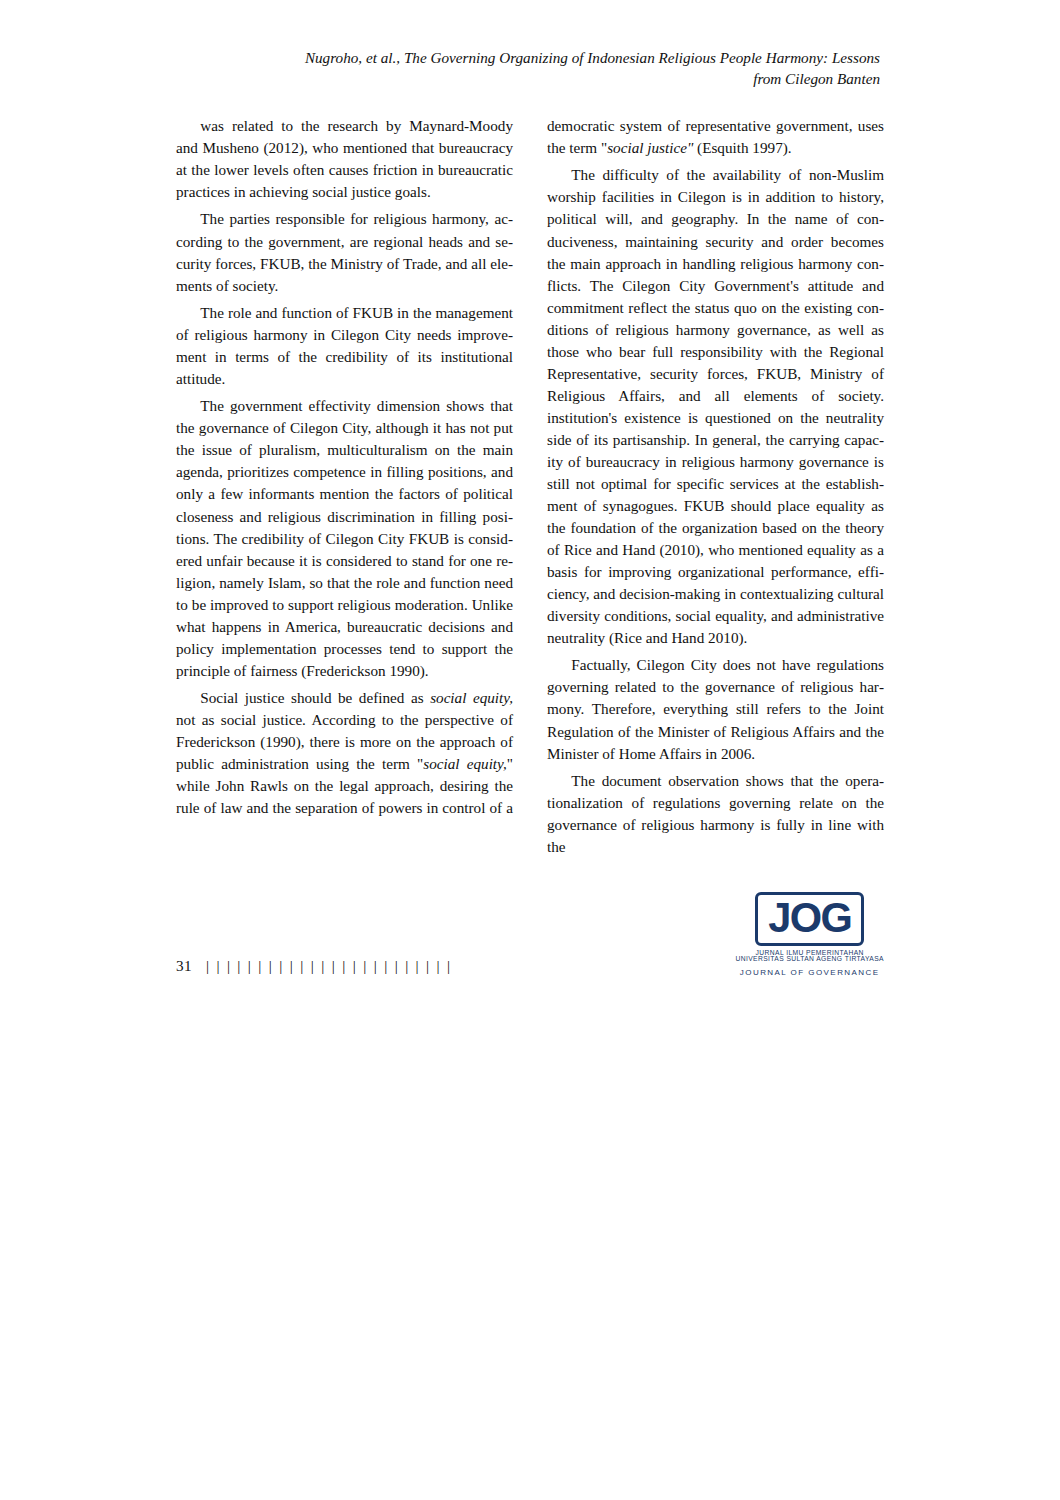Nugroho, et al., The Governing Organizing of Indonesian Religious People Harmony: Lessons
from Cilegon Banten
was related to the research by Maynard-Moody and Musheno (2012), who mentioned that bureaucracy at the lower levels often causes friction in bureaucratic practices in achieving social justice goals.
The parties responsible for religious harmony, according to the government, are regional heads and security forces, FKUB, the Ministry of Trade, and all elements of society.
The role and function of FKUB in the management of religious harmony in Cilegon City needs improvement in terms of the credibility of its institutional attitude.
The government effectivity dimension shows that the governance of Cilegon City, although it has not put the issue of pluralism, multiculturalism on the main agenda, prioritizes competence in filling positions, and only a few informants mention the factors of political closeness and religious discrimination in filling positions. The credibility of Cilegon City FKUB is considered unfair because it is considered to stand for one religion, namely Islam, so that the role and function need to be improved to support religious moderation. Unlike what happens in America, bureaucratic decisions and policy implementation processes tend to support the principle of fairness (Frederickson 1990).
Social justice should be defined as social equity, not as social justice. According to the perspective of Frederickson (1990), there is more on the approach of public administration using the term "social equity," while John Rawls on the legal approach, desiring the rule of law and the separation of powers in control of a democratic system of representative government, uses the term "social justice" (Esquith 1997).
The difficulty of the availability of non-Muslim worship facilities in Cilegon is in addition to history, political will, and geography. In the name of conduciveness, maintaining security and order becomes the main approach in handling religious harmony conflicts. The Cilegon City Government's attitude and commitment reflect the status quo on the existing conditions of religious harmony governance, as well as those who bear full responsibility with the Regional Representative, security forces, FKUB, Ministry of Religious Affairs, and all elements of society. institution's existence is questioned on the neutrality side of its partisanship. In general, the carrying capacity of bureaucracy in religious harmony governance is still not optimal for specific services at the establishment of synagogues. FKUB should place equality as the foundation of the organization based on the theory of Rice and Hand (2010), who mentioned equality as a basis for improving organizational performance, efficiency, and decision-making in contextualizing cultural diversity conditions, social equality, and administrative neutrality (Rice and Hand 2010).
Factually, Cilegon City does not have regulations governing related to the governance of religious harmony. Therefore, everything still refers to the Joint Regulation of the Minister of Religious Affairs and the Minister of Home Affairs in 2006.
The document observation shows that the operationalization of regulations governing relate on the governance of religious harmony is fully in line with the
31 | | | | | | | | | | | | | | | | | | | | | | | |
JOG
Jurnal Ilmu Pemerintahan
Universitas Sultan Ageng Tirtayasa
Journal of Governance